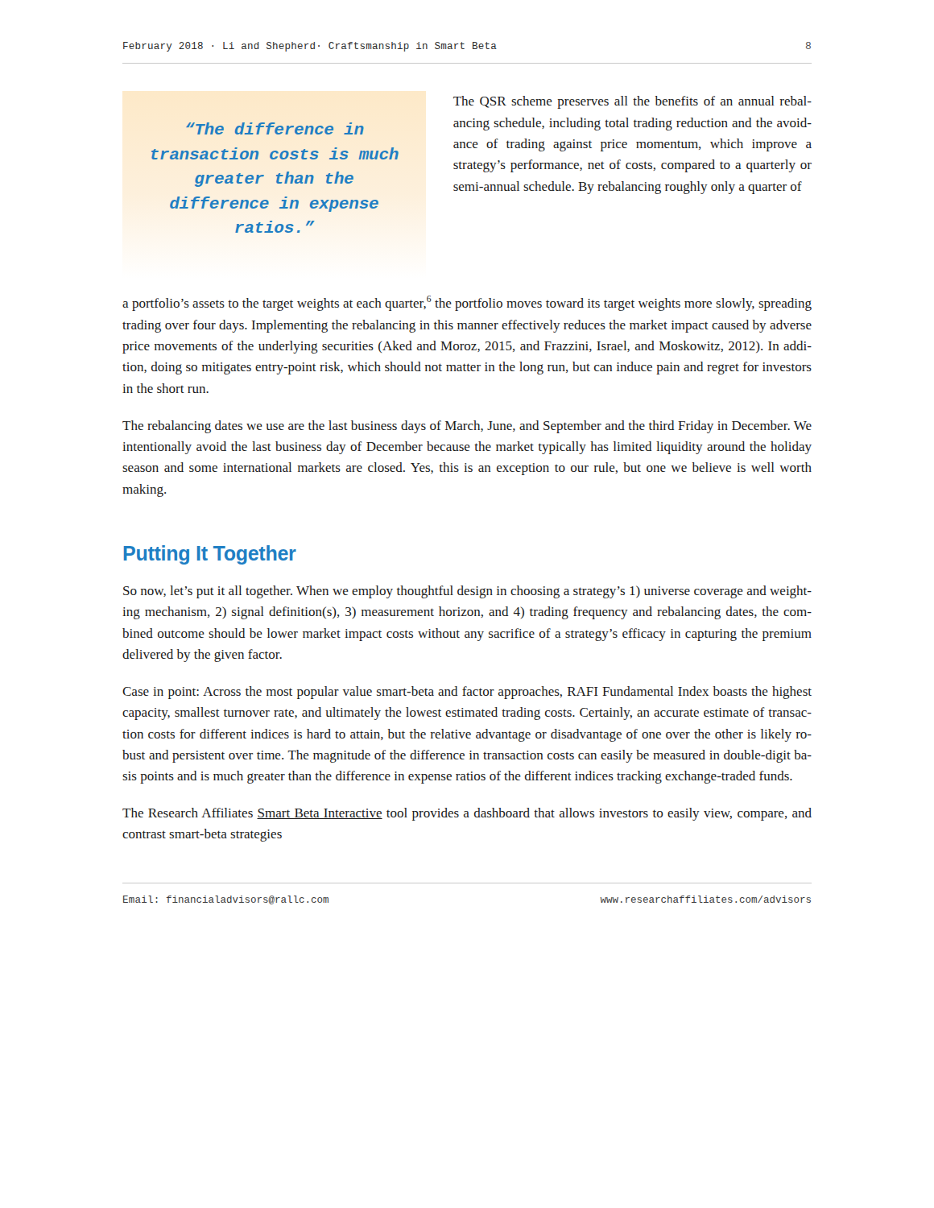February 2018 · Li and Shepherd· Craftsmanship in Smart Beta
8
“The difference in transaction costs is much greater than the difference in expense ratios.”
The QSR scheme preserves all the benefits of an annual rebalancing schedule, including total trading reduction and the avoidance of trading against price momentum, which improve a strategy’s performance, net of costs, compared to a quarterly or semi-annual schedule. By rebalancing roughly only a quarter of
a portfolio’s assets to the target weights at each quarter,6 the portfolio moves toward its target weights more slowly, spreading trading over four days. Implementing the rebalancing in this manner effectively reduces the market impact caused by adverse price movements of the underlying securities (Aked and Moroz, 2015, and Frazzini, Israel, and Moskowitz, 2012). In addition, doing so mitigates entry-point risk, which should not matter in the long run, but can induce pain and regret for investors in the short run.
The rebalancing dates we use are the last business days of March, June, and September and the third Friday in December. We intentionally avoid the last business day of December because the market typically has limited liquidity around the holiday season and some international markets are closed. Yes, this is an exception to our rule, but one we believe is well worth making.
Putting It Together
So now, let’s put it all together. When we employ thoughtful design in choosing a strategy’s 1) universe coverage and weighting mechanism, 2) signal definition(s), 3) measurement horizon, and 4) trading frequency and rebalancing dates, the combined outcome should be lower market impact costs without any sacrifice of a strategy’s efficacy in capturing the premium delivered by the given factor.
Case in point: Across the most popular value smart-beta and factor approaches, RAFI Fundamental Index boasts the highest capacity, smallest turnover rate, and ultimately the lowest estimated trading costs. Certainly, an accurate estimate of transaction costs for different indices is hard to attain, but the relative advantage or disadvantage of one over the other is likely robust and persistent over time. The magnitude of the difference in transaction costs can easily be measured in double-digit basis points and is much greater than the difference in expense ratios of the different indices tracking exchange-traded funds.
The Research Affiliates Smart Beta Interactive tool provides a dashboard that allows investors to easily view, compare, and contrast smart-beta strategies
Email: financialadvisors@rallc.com
www.researchaffiliates.com/advisors